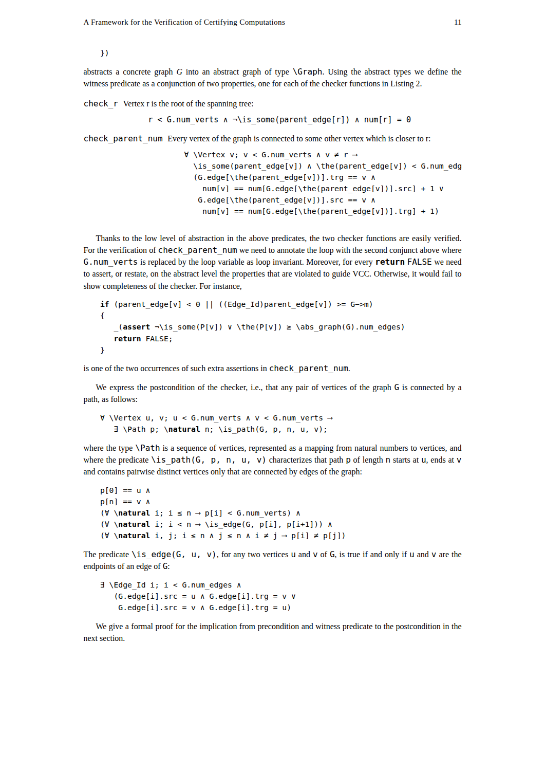A Framework for the Verification of Certifying Computations 11
})
abstracts a concrete graph G into an abstract graph of type \Graph. Using the abstract types we define the witness predicate as a conjunction of two properties, one for each of the checker functions in Listing 2.
check_r
Vertex r is the root of the spanning tree:
r < G.num_verts ∧ ¬\is_some(parent_edge[r]) ∧ num[r] = 0
check_parent_num
Every vertex of the graph is connected to some other vertex which is closer to r:
∀ \Vertex v; v < G.num_verts ∧ v ≠ r ⟶
  \is_some(parent_edge[v]) ∧ \the(parent_edge[v]) < G.num_edges ∧
  (G.edge[\the(parent_edge[v])].trg == v ∧
    num[v] == num[G.edge[\the(parent_edge[v])].src] + 1 ∨
   G.edge[\the(parent_edge[v])].src == v ∧
    num[v] == num[G.edge[\the(parent_edge[v])].trg] + 1)
Thanks to the low level of abstraction in the above predicates, the two checker functions are easily verified. For the verification of check_parent_num we need to annotate the loop with the second conjunct above where G.num_verts is replaced by the loop variable as loop invariant. Moreover, for every return FALSE we need to assert, or restate, on the abstract level the properties that are violated to guide VCC. Otherwise, it would fail to show completeness of the checker. For instance,
if (parent_edge[v] < 0 || ((Edge_Id)parent_edge[v]) >= G−>m)
{
   _(assert ¬\is_some(P[v]) ∨ \the(P[v]) ≥ \abs_graph(G).num_edges)
   return FALSE;
}
is one of the two occurrences of such extra assertions in check_parent_num.
We express the postcondition of the checker, i.e., that any pair of vertices of the graph G is connected by a path, as follows:
∀ \Vertex u, v; u < G.num_verts ∧ v < G.num_verts ⟶
   ∃ \Path p; \natural n; \is_path(G, p, n, u, v);
where the type \Path is a sequence of vertices, represented as a mapping from natural numbers to vertices, and where the predicate \is_path(G, p, n, u, v) characterizes that path p of length n starts at u, ends at v and contains pairwise distinct vertices only that are connected by edges of the graph:
p[0] == u ∧
p[n] == v ∧
(∀ \natural i; i ≤ n ⟶ p[i] < G.num_verts) ∧
(∀ \natural i; i < n ⟶ \is_edge(G, p[i], p[i+1])) ∧
(∀ \natural i, j; i ≤ n ∧ j ≤ n ∧ i ≠ j ⟶ p[i] ≠ p[j])
The predicate \is_edge(G, u, v), for any two vertices u and v of G, is true if and only if u and v are the endpoints of an edge of G:
∃ \Edge_Id i; i < G.num_edges ∧
   (G.edge[i].src = u ∧ G.edge[i].trg = v ∨
    G.edge[i].src = v ∧ G.edge[i].trg = u)
We give a formal proof for the implication from precondition and witness predicate to the postcondition in the next section.